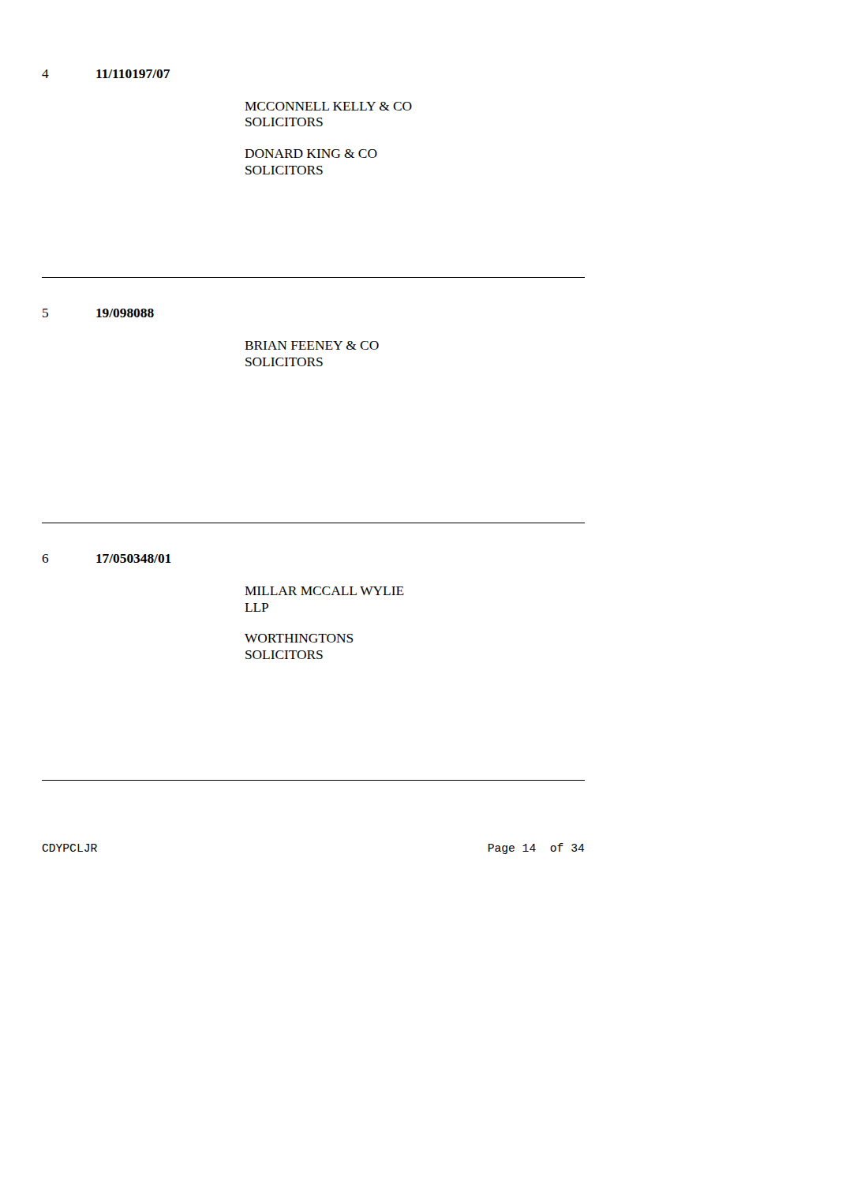4
11/110197/07
MCCONNELL KELLY & CO
SOLICITORS
DONARD KING & CO
SOLICITORS
5
19/098088
BRIAN FEENEY & CO
SOLICITORS
6
17/050348/01
MILLAR MCCALL WYLIE
LLP
WORTHINGTONS
SOLICITORS
CDYPCLJR Page 14 of 34